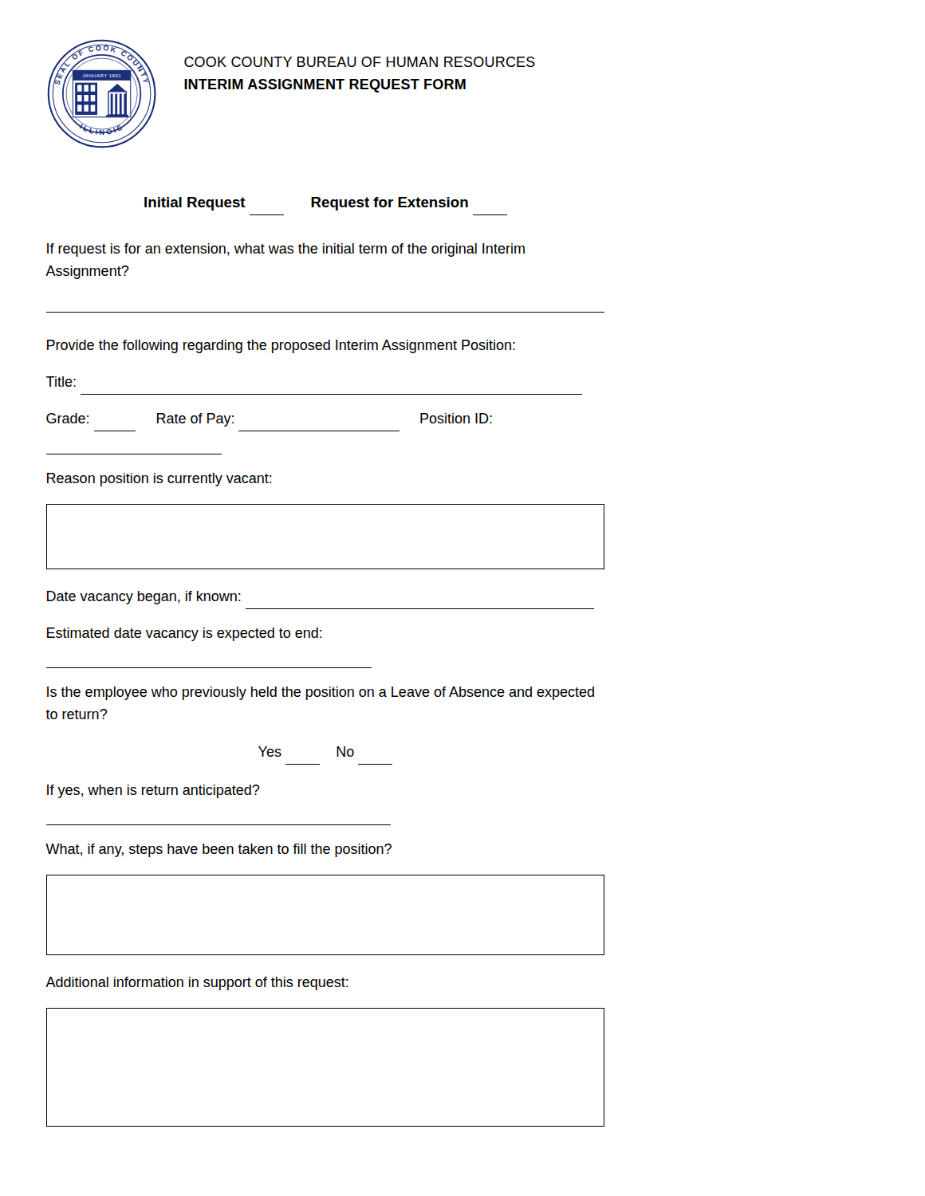SEAL OF COOK COUNTY ILLINOIS JANUARY 1831
COOK COUNTY BUREAU OF HUMAN RESOURCES
INTERIM ASSIGNMENT REQUEST FORM
Initial Request Request for Extension
If request is for an extension, what was the initial term of the original Interim Assignment?
Provide the following regarding the proposed Interim Assignment Position:
Title:
Grade: Rate of Pay: Position ID:
Reason position is currently vacant:
Date vacancy began, if known:
Estimated date vacancy is expected to end:
Is the employee who previously held the position on a Leave of Absence and expected to return?
Yes No
If yes, when is return anticipated?
What, if any, steps have been taken to fill the position?
Additional information in support of this request: